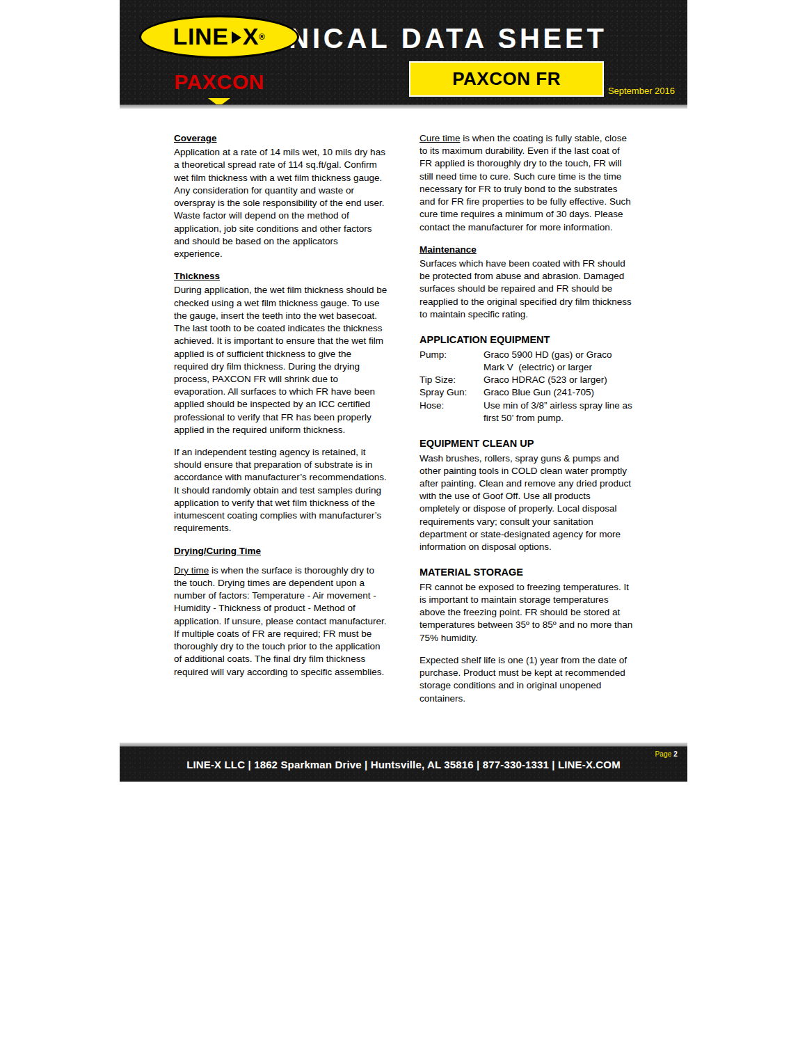Technical Data Sheet
LINE X®
PAXCON
PAXCON FR
September 2016
Coverage
Application at a rate of 14 mils wet, 10 mils dry has a theoretical spread rate of 114 sq.ft/gal. Confirm wet film thickness with a wet film thickness gauge. Any consideration for quantity and waste or overspray is the sole responsibility of the end user. Waste factor will depend on the method of application, job site conditions and other factors and should be based on the applicators experience.
Thickness
During application, the wet film thickness should be checked using a wet film thickness gauge. To use the gauge, insert the teeth into the wet basecoat. The last tooth to be coated indicates the thickness achieved. It is important to ensure that the wet film applied is of sufficient thickness to give the required dry film thickness. During the drying process, PAXCON FR will shrink due to evaporation. All surfaces to which FR have been applied should be inspected by an ICC certified professional to verify that FR has been properly applied in the required uniform thickness.
If an independent testing agency is retained, it should ensure that preparation of substrate is in accordance with manufacturer’s recommendations. It should randomly obtain and test samples during application to verify that wet film thickness of the intumescent coating complies with manufacturer’s requirements.
Drying/Curing Time
Dry time is when the surface is thoroughly dry to the touch. Drying times are dependent upon a number of factors: Temperature - Air movement - Humidity - Thickness of product - Method of application. If unsure, please contact manufacturer. If multiple coats of FR are required; FR must be thoroughly dry to the touch prior to the application of additional coats. The final dry film thickness required will vary according to specific assemblies.
Cure time is when the coating is fully stable, close to its maximum durability. Even if the last coat of FR applied is thoroughly dry to the touch, FR will still need time to cure. Such cure time is the time necessary for FR to truly bond to the substrates and for FR fire properties to be fully effective. Such cure time requires a minimum of 30 days. Please contact the manufacturer for more information.
Maintenance
Surfaces which have been coated with FR should be protected from abuse and abrasion. Damaged surfaces should be repaired and FR should be reapplied to the original specified dry film thickness to maintain specific rating.
Application Equipment
Pump:
Graco 5900 HD (gas) or Graco Mark V (electric) or larger
Tip Size:
Graco HDRAC (523 or larger)
Spray Gun:
Graco Blue Gun (241-705)
Hose:
Use min of 3/8” airless spray line as first 50’ from pump.
Equipment Clean Up
Wash brushes, rollers, spray guns & pumps and other painting tools in COLD clean water promptly after painting. Clean and remove any dried product with the use of Goof Off. Use all products ompletely or dispose of properly. Local disposal requirements vary; consult your sanitation department or state-designated agency for more information on disposal options.
Material Storage
FR cannot be exposed to freezing temperatures. It is important to maintain storage temperatures above the freezing point. FR should be stored at temperatures between 35º to 85º and no more than 75% humidity.
Expected shelf life is one (1) year from the date of purchase. Product must be kept at recommended storage conditions and in original unopened containers.
Page 2 LINE-X LLC | 1862 Sparkman Drive | Huntsville, AL 35816 | 877-330-1331 | LINE-X.COM